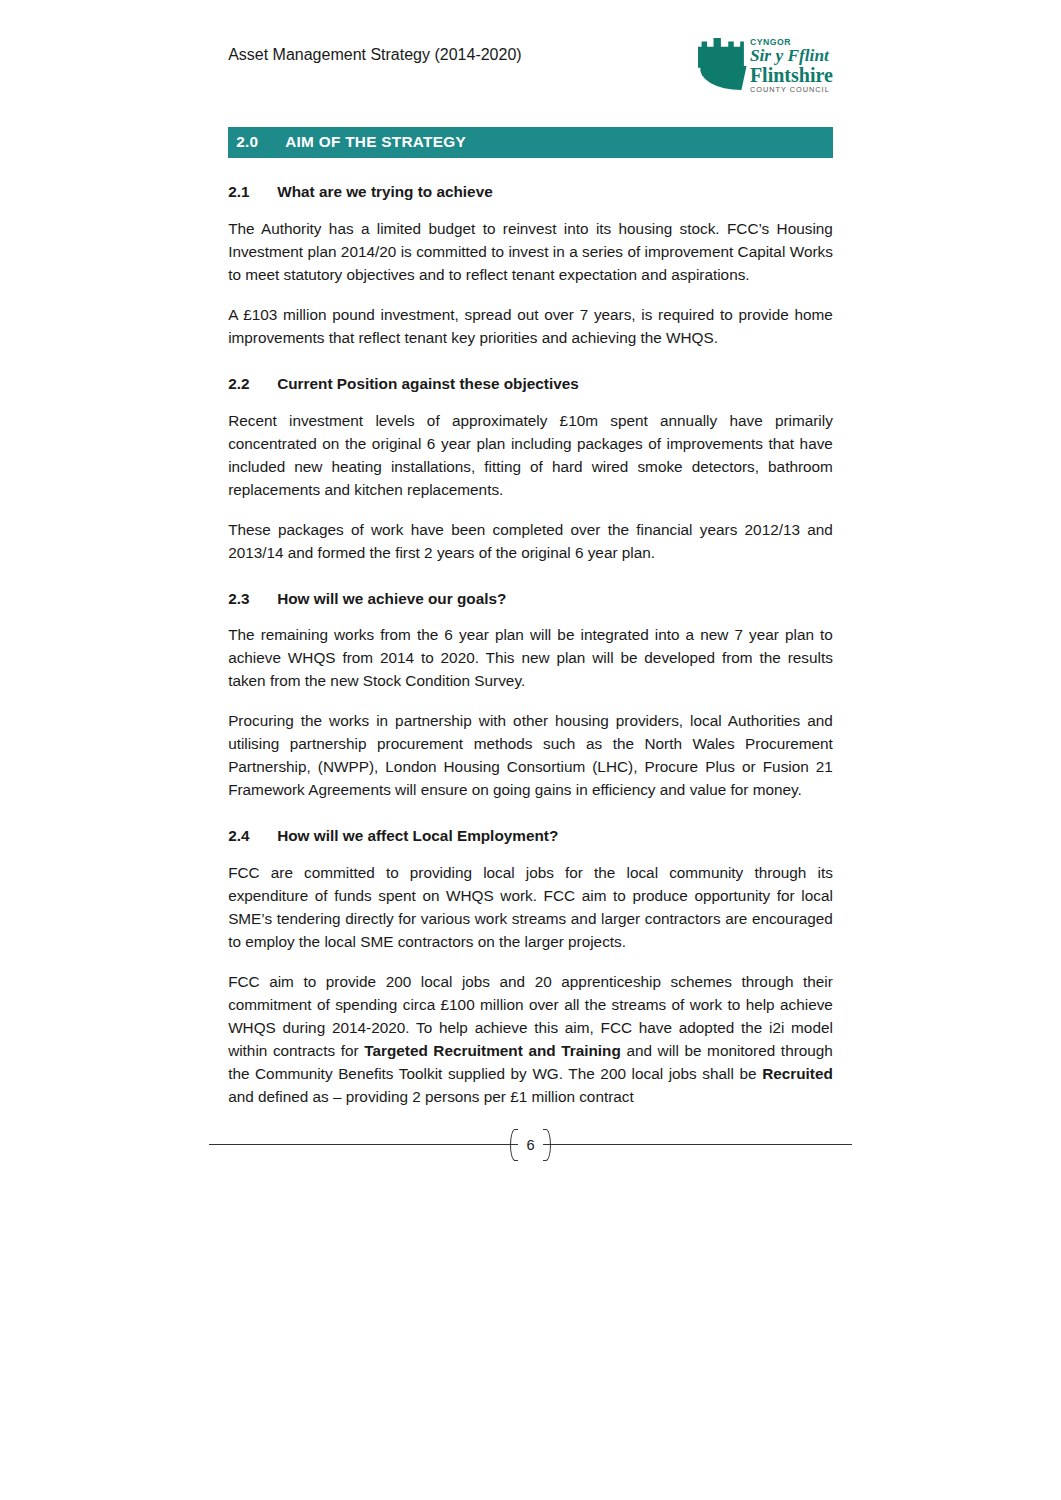Asset Management Strategy (2014-2020)
CYNGOR
Sir y Fflint
Flintshire
COUNTY COUNCIL
2.0 AIM OF THE STRATEGY
2.1 What are we trying to achieve
The Authority has a limited budget to reinvest into its housing stock. FCC’s Housing Investment plan 2014/20 is committed to invest in a series of improvement Capital Works to meet statutory objectives and to reflect tenant expectation and aspirations.
A £103 million pound investment, spread out over 7 years, is required to provide home improvements that reflect tenant key priorities and achieving the WHQS.
2.2 Current Position against these objectives
Recent investment levels of approximately £10m spent annually have primarily concentrated on the original 6 year plan including packages of improvements that have included new heating installations, fitting of hard wired smoke detectors, bathroom replacements and kitchen replacements.
These packages of work have been completed over the financial years 2012/13 and 2013/14 and formed the first 2 years of the original 6 year plan.
2.3 How will we achieve our goals?
The remaining works from the 6 year plan will be integrated into a new 7 year plan to achieve WHQS from 2014 to 2020. This new plan will be developed from the results taken from the new Stock Condition Survey.
Procuring the works in partnership with other housing providers, local Authorities and utilising partnership procurement methods such as the North Wales Procurement Partnership, (NWPP), London Housing Consortium (LHC), Procure Plus or Fusion 21 Framework Agreements will ensure on going gains in efficiency and value for money.
2.4 How will we affect Local Employment?
FCC are committed to providing local jobs for the local community through its expenditure of funds spent on WHQS work. FCC aim to produce opportunity for local SME’s tendering directly for various work streams and larger contractors are encouraged to employ the local SME contractors on the larger projects.
FCC aim to provide 200 local jobs and 20 apprenticeship schemes through their commitment of spending circa £100 million over all the streams of work to help achieve WHQS during 2014-2020. To help achieve this aim, FCC have adopted the i2i model within contracts for Targeted Recruitment and Training and will be monitored through the Community Benefits Toolkit supplied by WG. The 200 local jobs shall be Recruited and defined as – providing 2 persons per £1 million contract
6